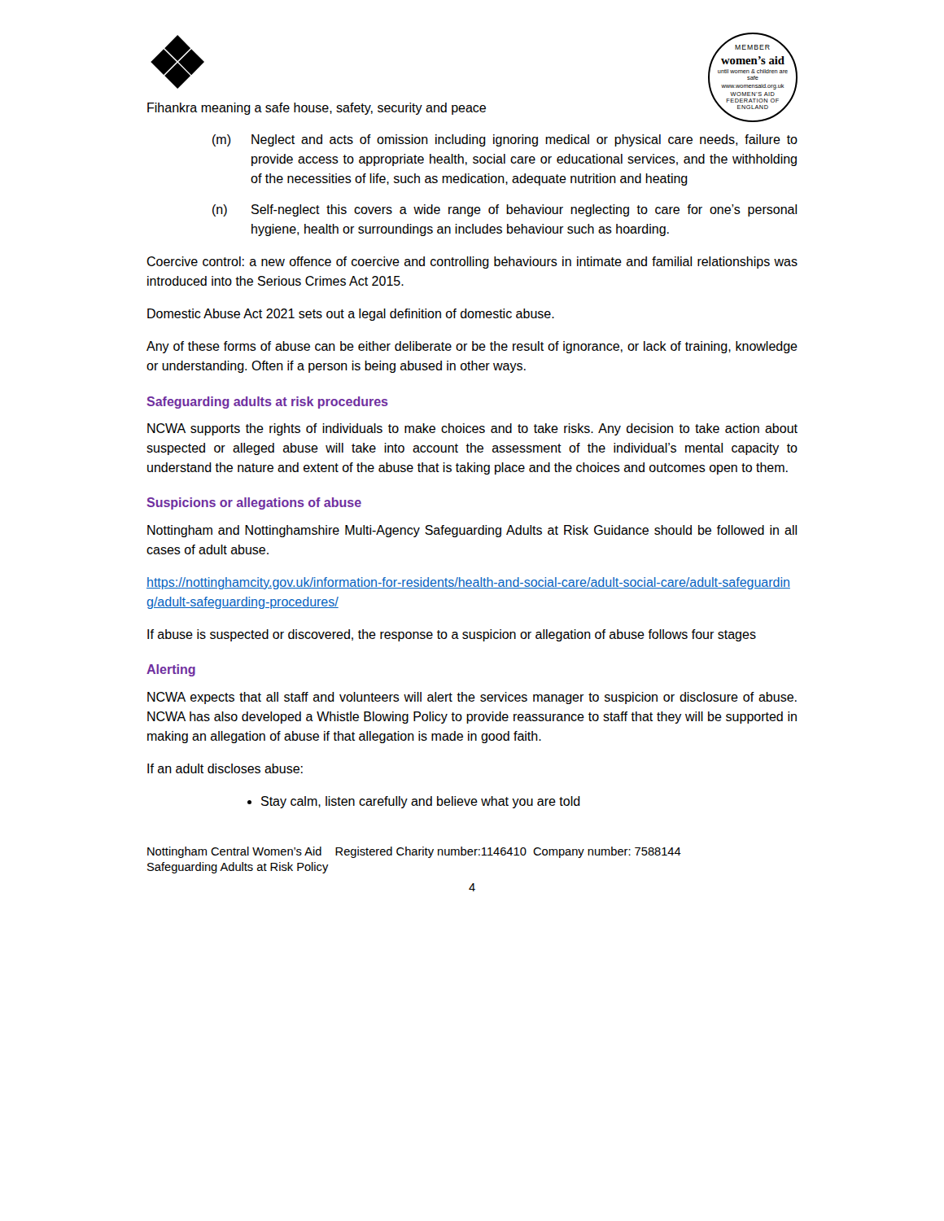❖
Fihankra meaning a safe house, safety, security and peace
Member
women’s aid
until women & children are safe
www.womensaid.org.uk
Women’s Aid Federation Of England
(m) Neglect and acts of omission including ignoring medical or physical care needs, failure to provide access to appropriate health, social care or educational services, and the withholding of the necessities of life, such as medication, adequate nutrition and heating
(n) Self-neglect this covers a wide range of behaviour neglecting to care for one’s personal hygiene, health or surroundings an includes behaviour such as hoarding.
Coercive control: a new offence of coercive and controlling behaviours in intimate and familial relationships was introduced into the Serious Crimes Act 2015.
Domestic Abuse Act 2021 sets out a legal definition of domestic abuse.
Any of these forms of abuse can be either deliberate or be the result of ignorance, or lack of training, knowledge or understanding. Often if a person is being abused in other ways.
Safeguarding adults at risk procedures
NCWA supports the rights of individuals to make choices and to take risks. Any decision to take action about suspected or alleged abuse will take into account the assessment of the individual’s mental capacity to understand the nature and extent of the abuse that is taking place and the choices and outcomes open to them.
Suspicions or allegations of abuse
Nottingham and Nottinghamshire Multi-Agency Safeguarding Adults at Risk Guidance should be followed in all cases of adult abuse.
https://nottinghamcity.gov.uk/information-for-residents/health-and-social-care/adult-social-care/adult-safeguarding/adult-safeguarding-procedures/
If abuse is suspected or discovered, the response to a suspicion or allegation of abuse follows four stages
Alerting
NCWA expects that all staff and volunteers will alert the services manager to suspicion or disclosure of abuse. NCWA has also developed a Whistle Blowing Policy to provide reassurance to staff that they will be supported in making an allegation of abuse if that allegation is made in good faith.
If an adult discloses abuse:
Stay calm, listen carefully and believe what you are told
Nottingham Central Women’s Aid Registered Charity number:1146410 Company number: 7588144
Safeguarding Adults at Risk Policy
4